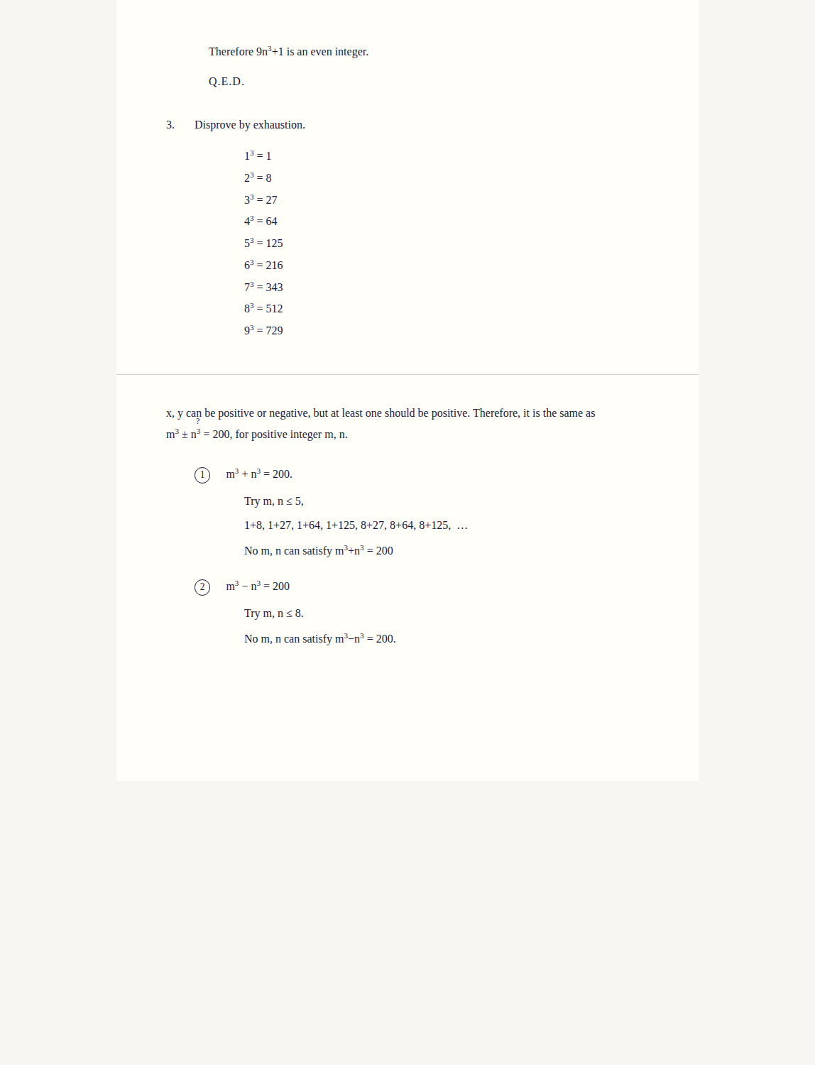Therefore 9n3+1 is an even integer.
Q.E.D.
3. Disprove by exhaustion.
13 = 1
23 = 8
33 = 27
43 = 64
53 = 125
63 = 216
73 = 343
83 = 512
93 = 729
x, y can be positive or negative, but at least one should be positive. Therefore, it is the same as m3 ± n3 ?= 200, for positive integer m, n.
1 m3 + n3 = 200.
Try m, n ≤ 5,
1+8, 1+27, 1+64, 1+125, 8+27, 8+64, 8+125, …
No m, n can satisfy m3+n3 = 200
2 m3 − n3 = 200
Try m, n ≤ 8.
No m, n can satisfy m3−n3 = 200.